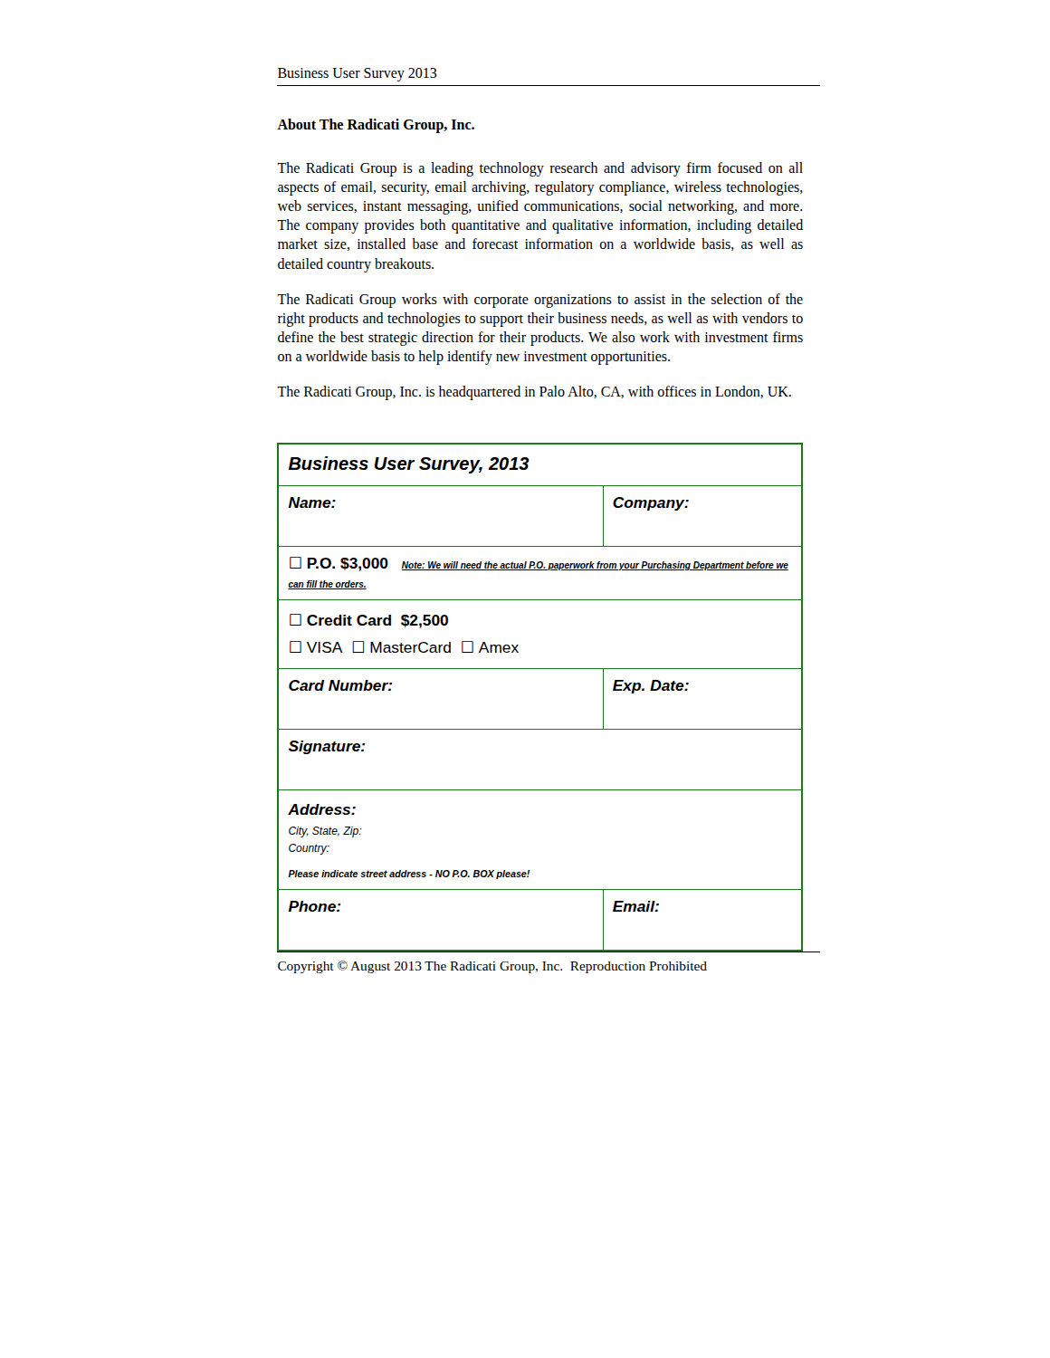Business User Survey 2013
About The Radicati Group, Inc.
The Radicati Group is a leading technology research and advisory firm focused on all aspects of email, security, email archiving, regulatory compliance, wireless technologies, web services, instant messaging, unified communications, social networking, and more. The company provides both quantitative and qualitative information, including detailed market size, installed base and forecast information on a worldwide basis, as well as detailed country breakouts.
The Radicati Group works with corporate organizations to assist in the selection of the right products and technologies to support their business needs, as well as with vendors to define the best strategic direction for their products. We also work with investment firms on a worldwide basis to help identify new investment opportunities.
The Radicati Group, Inc. is headquartered in Palo Alto, CA, with offices in London, UK.
| Business User Survey, 2013 |
| Name: | Company: |
| ☐ P.O. $3,000 Note: We will need the actual P.O. paperwork from your Purchasing Department before we can fill the orders. |
| ☐ Credit Card $2,500 ☐ VISA ☐ MasterCard ☐ Amex |
| Card Number: | Exp. Date: |
| Signature: |
| Address: City, State, Zip: Country: Please indicate street address - NO P.O. BOX please! |
| Phone: | Email: |
Copyright © August 2013 The Radicati Group, Inc. Reproduction Prohibited